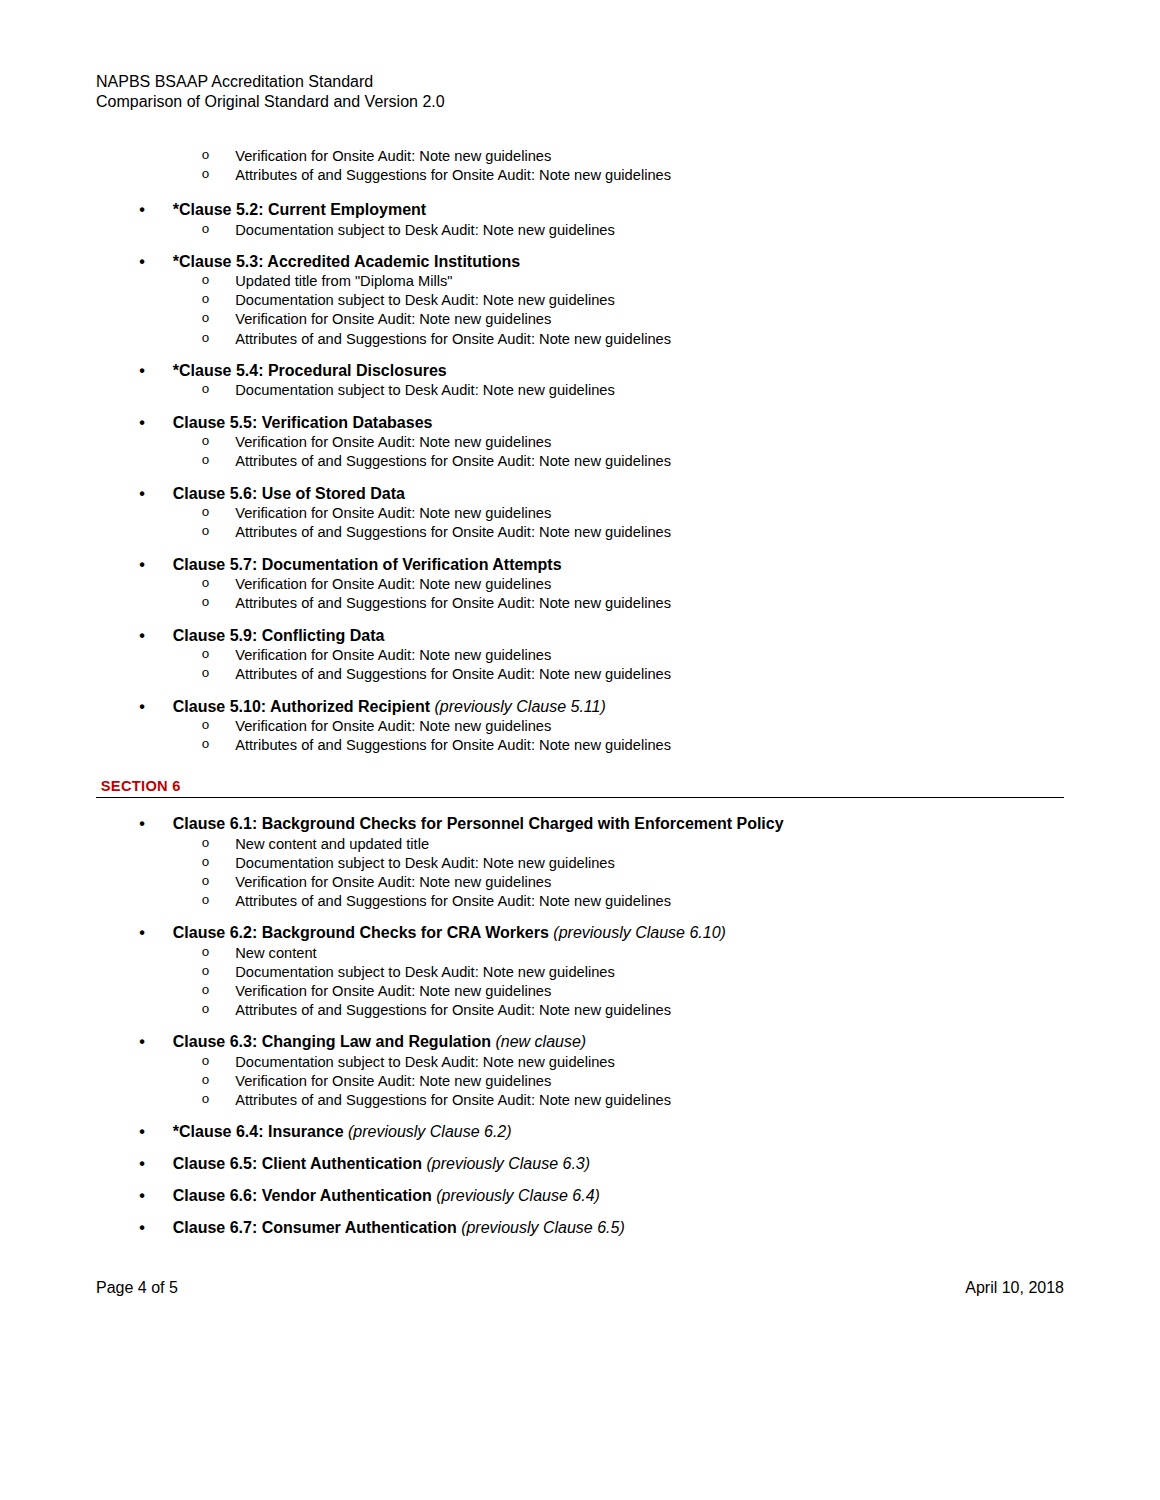NAPBS BSAAP Accreditation Standard
Comparison of Original Standard and Version 2.0
Verification for Onsite Audit: Note new guidelines
Attributes of and Suggestions for Onsite Audit: Note new guidelines
*Clause 5.2: Current Employment
Documentation subject to Desk Audit: Note new guidelines
*Clause 5.3: Accredited Academic Institutions
Updated title from "Diploma Mills"
Documentation subject to Desk Audit: Note new guidelines
Verification for Onsite Audit: Note new guidelines
Attributes of and Suggestions for Onsite Audit: Note new guidelines
*Clause 5.4: Procedural Disclosures
Documentation subject to Desk Audit: Note new guidelines
Clause 5.5: Verification Databases
Verification for Onsite Audit: Note new guidelines
Attributes of and Suggestions for Onsite Audit: Note new guidelines
Clause 5.6: Use of Stored Data
Verification for Onsite Audit: Note new guidelines
Attributes of and Suggestions for Onsite Audit: Note new guidelines
Clause 5.7: Documentation of Verification Attempts
Verification for Onsite Audit: Note new guidelines
Attributes of and Suggestions for Onsite Audit: Note new guidelines
Clause 5.9: Conflicting Data
Verification for Onsite Audit: Note new guidelines
Attributes of and Suggestions for Onsite Audit: Note new guidelines
Clause 5.10: Authorized Recipient (previously Clause 5.11)
Verification for Onsite Audit: Note new guidelines
Attributes of and Suggestions for Onsite Audit: Note new guidelines
SECTION 6
Clause 6.1: Background Checks for Personnel Charged with Enforcement Policy
New content and updated title
Documentation subject to Desk Audit: Note new guidelines
Verification for Onsite Audit: Note new guidelines
Attributes of and Suggestions for Onsite Audit: Note new guidelines
Clause 6.2: Background Checks for CRA Workers (previously Clause 6.10)
New content
Documentation subject to Desk Audit: Note new guidelines
Verification for Onsite Audit: Note new guidelines
Attributes of and Suggestions for Onsite Audit: Note new guidelines
Clause 6.3: Changing Law and Regulation (new clause)
Documentation subject to Desk Audit: Note new guidelines
Verification for Onsite Audit: Note new guidelines
Attributes of and Suggestions for Onsite Audit: Note new guidelines
*Clause 6.4: Insurance (previously Clause 6.2)
Clause 6.5: Client Authentication (previously Clause 6.3)
Clause 6.6: Vendor Authentication (previously Clause 6.4)
Clause 6.7: Consumer Authentication (previously Clause 6.5)
Page 4 of 5 April 10, 2018